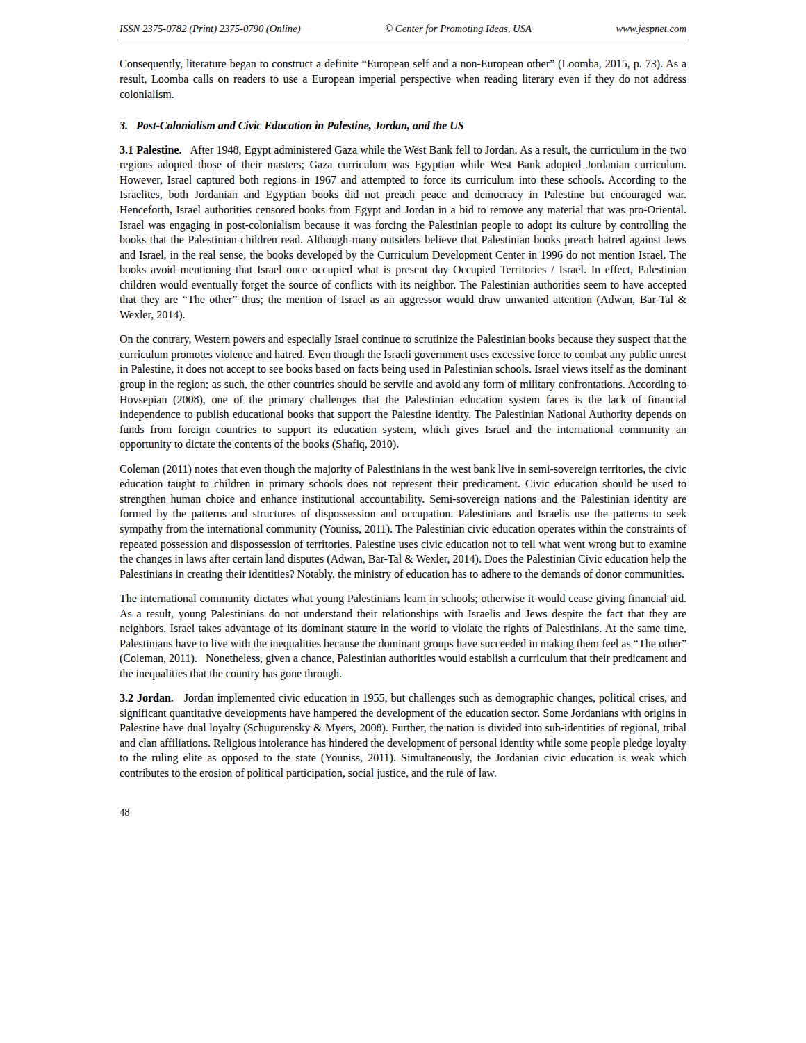ISSN 2375-0782 (Print) 2375-0790 (Online) © Center for Promoting Ideas, USA www.jespnet.com
Consequently, literature began to construct a definite “European self and a non-European other” (Loomba, 2015, p. 73). As a result, Loomba calls on readers to use a European imperial perspective when reading literary even if they do not address colonialism.
3. Post-Colonialism and Civic Education in Palestine, Jordan, and the US
3.1 Palestine. After 1948, Egypt administered Gaza while the West Bank fell to Jordan. As a result, the curriculum in the two regions adopted those of their masters; Gaza curriculum was Egyptian while West Bank adopted Jordanian curriculum. However, Israel captured both regions in 1967 and attempted to force its curriculum into these schools. According to the Israelites, both Jordanian and Egyptian books did not preach peace and democracy in Palestine but encouraged war. Henceforth, Israel authorities censored books from Egypt and Jordan in a bid to remove any material that was pro-Oriental. Israel was engaging in post-colonialism because it was forcing the Palestinian people to adopt its culture by controlling the books that the Palestinian children read. Although many outsiders believe that Palestinian books preach hatred against Jews and Israel, in the real sense, the books developed by the Curriculum Development Center in 1996 do not mention Israel. The books avoid mentioning that Israel once occupied what is present day Occupied Territories / Israel. In effect, Palestinian children would eventually forget the source of conflicts with its neighbor. The Palestinian authorities seem to have accepted that they are “The other” thus; the mention of Israel as an aggressor would draw unwanted attention (Adwan, Bar-Tal & Wexler, 2014).
On the contrary, Western powers and especially Israel continue to scrutinize the Palestinian books because they suspect that the curriculum promotes violence and hatred. Even though the Israeli government uses excessive force to combat any public unrest in Palestine, it does not accept to see books based on facts being used in Palestinian schools. Israel views itself as the dominant group in the region; as such, the other countries should be servile and avoid any form of military confrontations. According to Hovsepian (2008), one of the primary challenges that the Palestinian education system faces is the lack of financial independence to publish educational books that support the Palestine identity. The Palestinian National Authority depends on funds from foreign countries to support its education system, which gives Israel and the international community an opportunity to dictate the contents of the books (Shafiq, 2010).
Coleman (2011) notes that even though the majority of Palestinians in the west bank live in semi-sovereign territories, the civic education taught to children in primary schools does not represent their predicament. Civic education should be used to strengthen human choice and enhance institutional accountability. Semi-sovereign nations and the Palestinian identity are formed by the patterns and structures of dispossession and occupation. Palestinians and Israelis use the patterns to seek sympathy from the international community (Youniss, 2011). The Palestinian civic education operates within the constraints of repeated possession and dispossession of territories. Palestine uses civic education not to tell what went wrong but to examine the changes in laws after certain land disputes (Adwan, Bar-Tal & Wexler, 2014). Does the Palestinian Civic education help the Palestinians in creating their identities? Notably, the ministry of education has to adhere to the demands of donor communities.
The international community dictates what young Palestinians learn in schools; otherwise it would cease giving financial aid. As a result, young Palestinians do not understand their relationships with Israelis and Jews despite the fact that they are neighbors. Israel takes advantage of its dominant stature in the world to violate the rights of Palestinians. At the same time, Palestinians have to live with the inequalities because the dominant groups have succeeded in making them feel as “The other” (Coleman, 2011). Nonetheless, given a chance, Palestinian authorities would establish a curriculum that their predicament and the inequalities that the country has gone through.
3.2 Jordan. Jordan implemented civic education in 1955, but challenges such as demographic changes, political crises, and significant quantitative developments have hampered the development of the education sector. Some Jordanians with origins in Palestine have dual loyalty (Schugurensky & Myers, 2008). Further, the nation is divided into sub-identities of regional, tribal and clan affiliations. Religious intolerance has hindered the development of personal identity while some people pledge loyalty to the ruling elite as opposed to the state (Youniss, 2011). Simultaneously, the Jordanian civic education is weak which contributes to the erosion of political participation, social justice, and the rule of law.
48